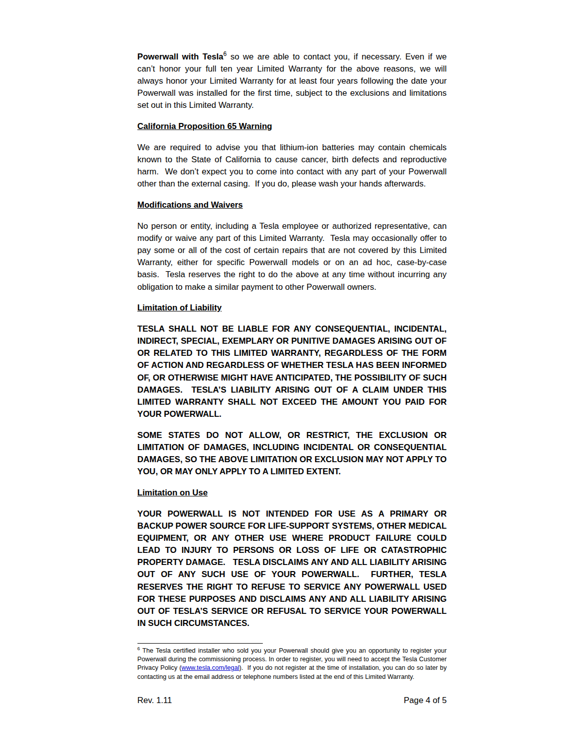Powerwall with Tesla6 so we are able to contact you, if necessary. Even if we can’t honor your full ten year Limited Warranty for the above reasons, we will always honor your Limited Warranty for at least four years following the date your Powerwall was installed for the first time, subject to the exclusions and limitations set out in this Limited Warranty.
California Proposition 65 Warning
We are required to advise you that lithium-ion batteries may contain chemicals known to the State of California to cause cancer, birth defects and reproductive harm. We don’t expect you to come into contact with any part of your Powerwall other than the external casing. If you do, please wash your hands afterwards.
Modifications and Waivers
No person or entity, including a Tesla employee or authorized representative, can modify or waive any part of this Limited Warranty. Tesla may occasionally offer to pay some or all of the cost of certain repairs that are not covered by this Limited Warranty, either for specific Powerwall models or on an ad hoc, case-by-case basis. Tesla reserves the right to do the above at any time without incurring any obligation to make a similar payment to other Powerwall owners.
Limitation of Liability
TESLA SHALL NOT BE LIABLE FOR ANY CONSEQUENTIAL, INCIDENTAL, INDIRECT, SPECIAL, EXEMPLARY OR PUNITIVE DAMAGES ARISING OUT OF OR RELATED TO THIS LIMITED WARRANTY, REGARDLESS OF THE FORM OF ACTION AND REGARDLESS OF WHETHER TESLA HAS BEEN INFORMED OF, OR OTHERWISE MIGHT HAVE ANTICIPATED, THE POSSIBILITY OF SUCH DAMAGES. TESLA’S LIABILITY ARISING OUT OF A CLAIM UNDER THIS LIMITED WARRANTY SHALL NOT EXCEED THE AMOUNT YOU PAID FOR YOUR POWERWALL.
SOME STATES DO NOT ALLOW, OR RESTRICT, THE EXCLUSION OR LIMITATION OF DAMAGES, INCLUDING INCIDENTAL OR CONSEQUENTIAL DAMAGES, SO THE ABOVE LIMITATION OR EXCLUSION MAY NOT APPLY TO YOU, OR MAY ONLY APPLY TO A LIMITED EXTENT.
Limitation on Use
YOUR POWERWALL IS NOT INTENDED FOR USE AS A PRIMARY OR BACKUP POWER SOURCE FOR LIFE-SUPPORT SYSTEMS, OTHER MEDICAL EQUIPMENT, OR ANY OTHER USE WHERE PRODUCT FAILURE COULD LEAD TO INJURY TO PERSONS OR LOSS OF LIFE OR CATASTROPHIC PROPERTY DAMAGE. TESLA DISCLAIMS ANY AND ALL LIABILITY ARISING OUT OF ANY SUCH USE OF YOUR POWERWALL. FURTHER, TESLA RESERVES THE RIGHT TO REFUSE TO SERVICE ANY POWERWALL USED FOR THESE PURPOSES AND DISCLAIMS ANY AND ALL LIABILITY ARISING OUT OF TESLA’S SERVICE OR REFUSAL TO SERVICE YOUR POWERWALL IN SUCH CIRCUMSTANCES.
6 The Tesla certified installer who sold you your Powerwall should give you an opportunity to register your Powerwall during the commissioning process. In order to register, you will need to accept the Tesla Customer Privacy Policy (www.tesla.com/legal). If you do not register at the time of installation, you can do so later by contacting us at the email address or telephone numbers listed at the end of this Limited Warranty.
Rev. 1.11 Page 4 of 5